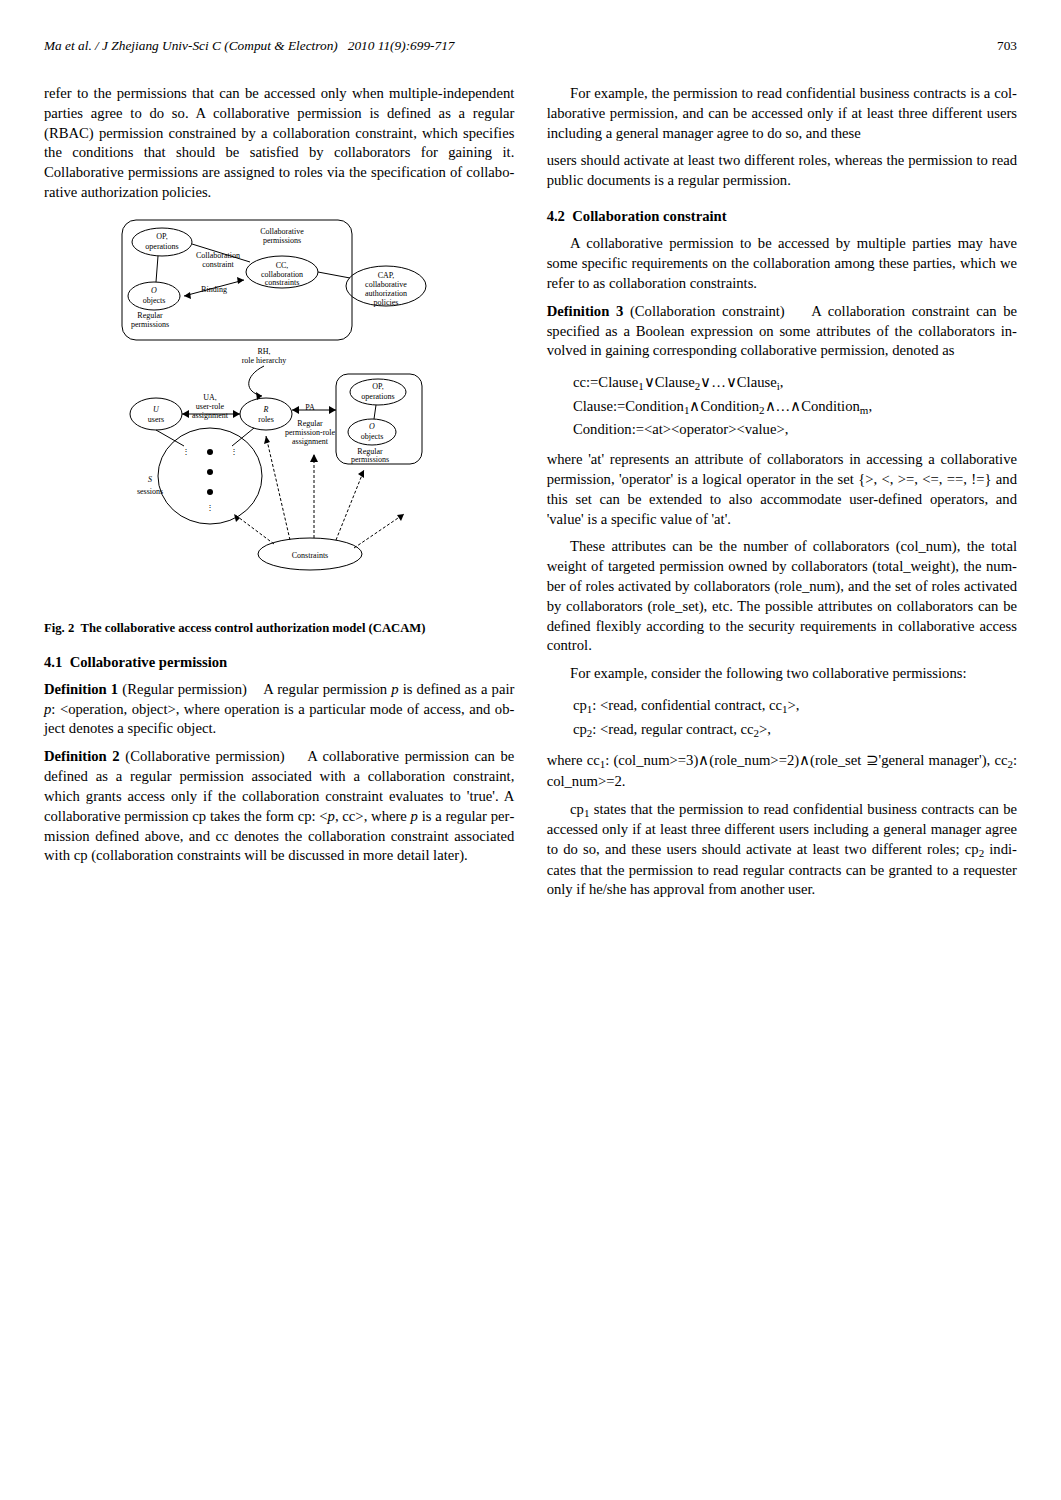Ma et al. / J Zhejiang Univ-Sci C (Comput & Electron) 2010 11(9):699-717 703
refer to the permissions that can be accessed only when multiple-independent parties agree to do so. A collaborative permission is defined as a regular (RBAC) permission constrained by a collaboration constraint, which specifies the conditions that should be satisfied by collaborators for gaining it. Collaborative permissions are assigned to roles via the specification of collaborative authorization policies.
OP, operations O objects Regular permissions Collaborative permissions CC, collaboration constraints Collaboration constraint Binding CAP, collaborative authorization policies RH, role hierarchy R roles U users UA, user-role assignment PA Regular permission-role assignment OP, operations O objects Regular permissions S sessions ⋮ ⋮ ⋮ Constraints
Fig. 2 The collaborative access control authorization model (CACAM)
4.1 Collaborative permission
Definition 1 (Regular permission) A regular permission p is defined as a pair p: <operation, object>, where operation is a particular mode of access, and object denotes a specific object.
Definition 2 (Collaborative permission) A collaborative permission can be defined as a regular permission associated with a collaboration constraint, which grants access only if the collaboration constraint evaluates to 'true'. A collaborative permission cp takes the form cp: <p, cc>, where p is a regular permission defined above, and cc denotes the collaboration constraint associated with cp (collaboration constraints will be discussed in more detail later).
For example, the permission to read confidential business contracts is a collaborative permission, and can be accessed only if at least three different users including a general manager agree to do so, and these
users should activate at least two different roles, whereas the permission to read public documents is a regular permission.
4.2 Collaboration constraint
A collaborative permission to be accessed by multiple parties may have some specific requirements on the collaboration among these parties, which we refer to as collaboration constraints.
Definition 3 (Collaboration constraint) A collaboration constraint can be specified as a Boolean expression on some attributes of the collaborators involved in gaining corresponding collaborative permission, denoted as
cc:=Clause1∨Clause2∨…∨Clausei,
Clause:=Condition1∧Condition2∧…∧Conditionm,
Condition:=<at><operator><value>,
where 'at' represents an attribute of collaborators in accessing a collaborative permission, 'operator' is a logical operator in the set {>, <, >=, <=, ==, !=} and this set can be extended to also accommodate user-defined operators, and 'value' is a specific value of 'at'.
These attributes can be the number of collaborators (col_num), the total weight of targeted permission owned by collaborators (total_weight), the number of roles activated by collaborators (role_num), and the set of roles activated by collaborators (role_set), etc. The possible attributes on collaborators can be defined flexibly according to the security requirements in collaborative access control.
For example, consider the following two collaborative permissions:
cp1: <read, confidential contract, cc1>,
cp2: <read, regular contract, cc2>,
where cc1: (col_num>=3)∧(role_num>=2)∧(role_set ⊇'general manager'), cc2: col_num>=2.
cp1 states that the permission to read confidential business contracts can be accessed only if at least three different users including a general manager agree to do so, and these users should activate at least two different roles; cp2 indicates that the permission to read regular contracts can be granted to a requester only if he/she has approval from another user.